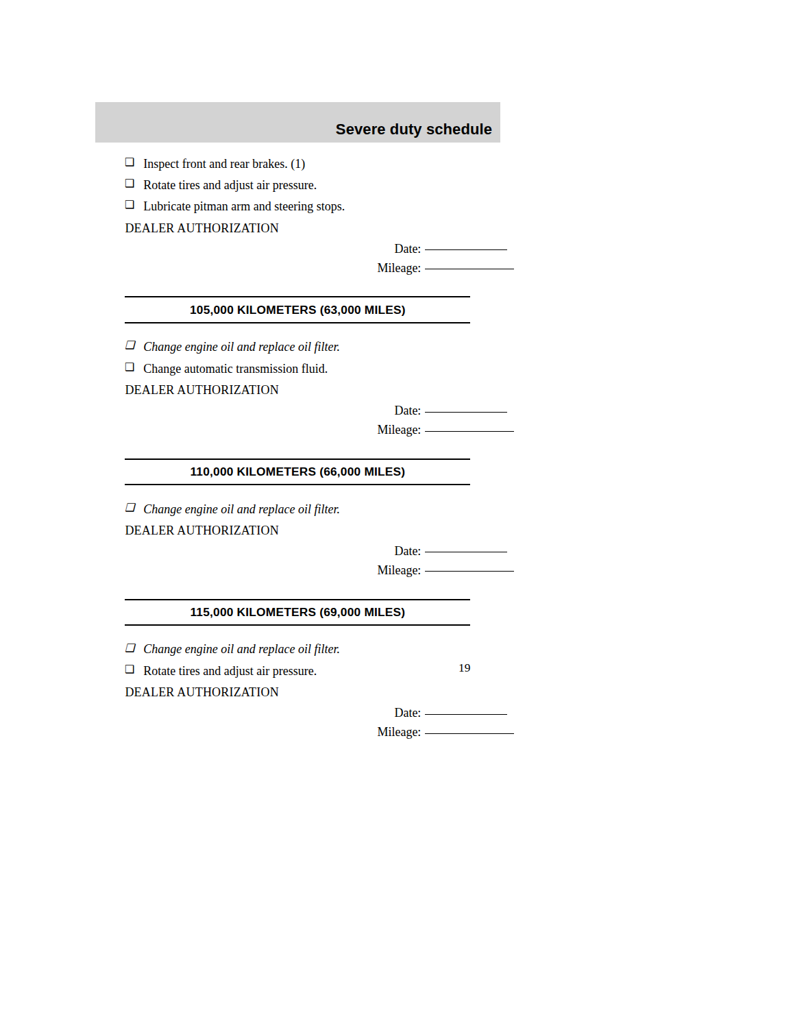Severe duty schedule
Inspect front and rear brakes. (1)
Rotate tires and adjust air pressure.
Lubricate pitman arm and steering stops.
DEALER AUTHORIZATION
Date:
Mileage:
105,000 KILOMETERS (63,000 MILES)
Change engine oil and replace oil filter.
Change automatic transmission fluid.
DEALER AUTHORIZATION
Date:
Mileage:
110,000 KILOMETERS (66,000 MILES)
Change engine oil and replace oil filter.
DEALER AUTHORIZATION
Date:
Mileage:
115,000 KILOMETERS (69,000 MILES)
Change engine oil and replace oil filter.
Rotate tires and adjust air pressure.
DEALER AUTHORIZATION
Date:
Mileage:
19